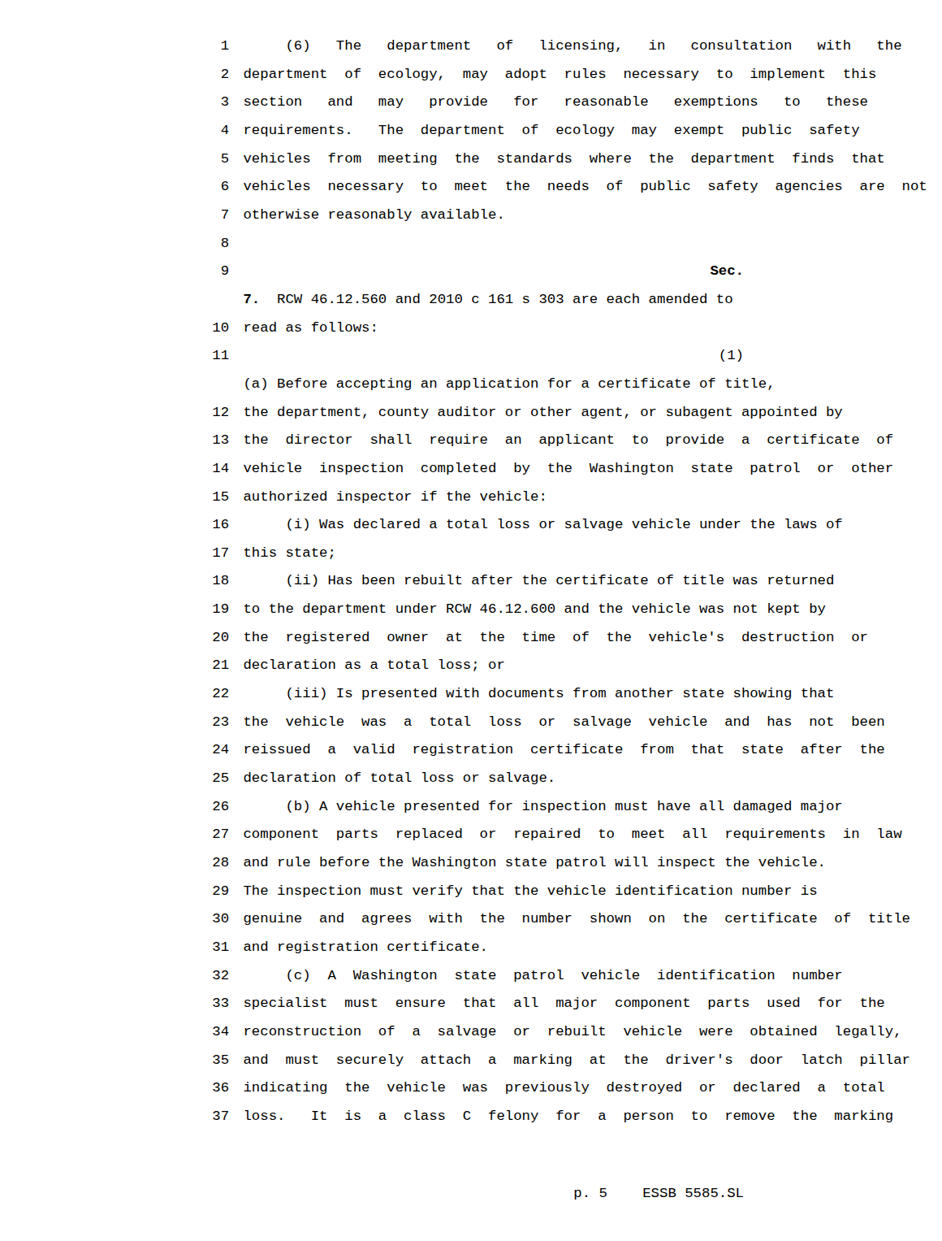(6) The department of licensing, in consultation with the
department of ecology, may adopt rules necessary to implement this
section and may provide for reasonable exemptions to these
requirements. The department of ecology may exempt public safety
vehicles from meeting the standards where the department finds that
vehicles necessary to meet the needs of public safety agencies are not
otherwise reasonably available.
Sec. 7. RCW 46.12.560 and 2010 c 161 s 303 are each amended to
read as follows:
(1)(a) Before accepting an application for a certificate of title,
the department, county auditor or other agent, or subagent appointed by
the director shall require an applicant to provide a certificate of
vehicle inspection completed by the Washington state patrol or other
authorized inspector if the vehicle:
(i) Was declared a total loss or salvage vehicle under the laws of
this state;
(ii) Has been rebuilt after the certificate of title was returned
to the department under RCW 46.12.600 and the vehicle was not kept by
the registered owner at the time of the vehicle's destruction or
declaration as a total loss; or
(iii) Is presented with documents from another state showing that
the vehicle was a total loss or salvage vehicle and has not been
reissued a valid registration certificate from that state after the
declaration of total loss or salvage.
(b) A vehicle presented for inspection must have all damaged major
component parts replaced or repaired to meet all requirements in law
and rule before the Washington state patrol will inspect the vehicle.
The inspection must verify that the vehicle identification number is
genuine and agrees with the number shown on the certificate of title
and registration certificate.
(c) A Washington state patrol vehicle identification number
specialist must ensure that all major component parts used for the
reconstruction of a salvage or rebuilt vehicle were obtained legally,
and must securely attach a marking at the driver's door latch pillar
indicating the vehicle was previously destroyed or declared a total
loss. It is a class C felony for a person to remove the marking
p. 5 ESSB 5585.SL